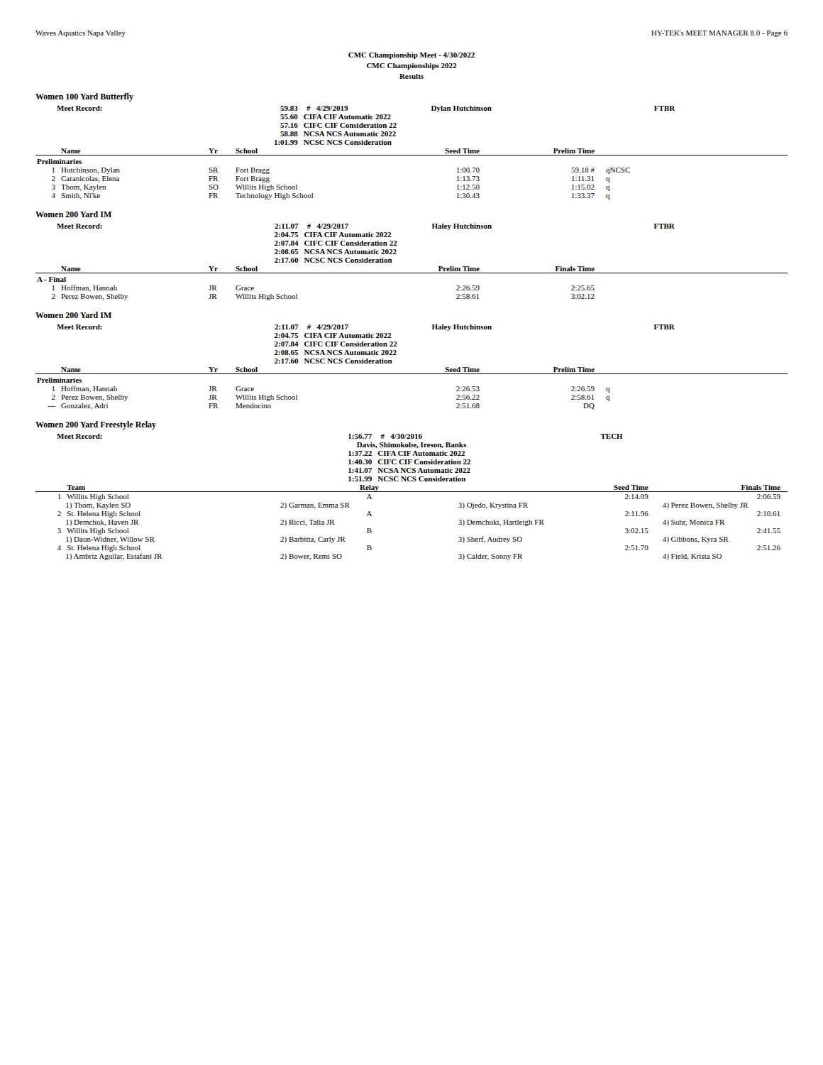Waves Aquatics Napa Valley
HY-TEK's MEET MANAGER 8.0 - Page 6
CMC Championship Meet - 4/30/2022
CMC Championships 2022
Results
Women 100 Yard Butterfly
| Meet Record: | 59.83 | # | 4/29/2019 | Dylan Hutchinson | FTBR |
| | 55.60 | CIFA CIF Automatic 2022 |
| | 57.16 | CIFC CIF Consideration 22 |
| | 58.88 | NCSA NCS Automatic 2022 |
| | 1:01.99 | NCSC NCS Consideration |
| | Name | Yr | School | Seed Time | Prelim Time | |
| Preliminaries |
| 1 | Hutchinson, Dylan | SR | Fort Bragg | 1:00.70 | 59.18 # | qNCSC |
| 2 | Caranicolas, Elena | FR | Fort Bragg | 1:13.73 | 1:11.31 | q |
| 3 | Thom, Kaylen | SO | Willits High School | 1:12.50 | 1:15.02 | q |
| 4 | Smith, Ni'ke | FR | Technology High School | 1:30.43 | 1:33.37 | q |
Women 200 Yard IM
| Meet Record: | 2:11.07 | # | 4/29/2017 | Haley Hutchinson | FTBR |
| | 2:04.75 | CIFA CIF Automatic 2022 |
| | 2:07.84 | CIFC CIF Consideration 22 |
| | 2:08.65 | NCSA NCS Automatic 2022 |
| | 2:17.60 | NCSC NCS Consideration |
| | Name | Yr | School | Prelim Time | Finals Time | |
| A - Final |
| 1 | Hoffman, Hannah | JR | Grace | 2:26.59 | 2:25.65 | |
| 2 | Perez Bowen, Shelby | JR | Willits High School | 2:58.61 | 3:02.12 | |
Women 200 Yard IM
| Meet Record: | 2:11.07 | # | 4/29/2017 | Haley Hutchinson | FTBR |
| | 2:04.75 | CIFA CIF Automatic 2022 |
| | 2:07.84 | CIFC CIF Consideration 22 |
| | 2:08.65 | NCSA NCS Automatic 2022 |
| | 2:17.60 | NCSC NCS Consideration |
| | Name | Yr | School | Seed Time | Prelim Time | |
| Preliminaries |
| 1 | Hoffman, Hannah | JR | Grace | 2:26.53 | 2:26.59 | q |
| 2 | Perez Bowen, Shelby | JR | Willits High School | 2:56.22 | 2:58.61 | q |
| --- | Gonzalez, Adri | FR | Mendocino | 2:51.68 | DQ | |
Women 200 Yard Freestyle Relay
| Meet Record: | 1:56.77 | # | 4/30/2016 | | TECH |
| Davis, Shimokobe, Ireson, Banks |
| | 1:37.22 | CIFA CIF Automatic 2022 |
| | 1:40.30 | CIFC CIF Consideration 22 |
| | 1:41.07 | NCSA NCS Automatic 2022 |
| | 1:51.99 | NCSC NCS Consideration |
| | Team | Relay | Seed Time | Finals Time |
| 1 | Willits High School | A | 2:14.09 | 2:06.59 |
| | 1) Thom, Kaylen SO | 2) Garman, Emma SR | 3) Ojedo, Krystina FR | 4) Perez Bowen, Shelby JR |
| 2 | St. Helena High School | A | 2:11.96 | 2:10.61 |
| | 1) Demchuk, Haven JR | 2) Ricci, Talia JR | 3) Demchuki, Hartleigh FR | 4) Suhr, Monica FR |
| 3 | Willits High School | B | 3:02.15 | 2:41.55 |
| | 1) Daun-Widner, Willow SR | 2) Barbitta, Carly JR | 3) Sherf, Audrey SO | 4) Gibbons, Kyra SR |
| 4 | St. Helena High School | B | 2:51.70 | 2:51.26 |
| | 1) Ambriz Aguilar, Estafani JR | 2) Bower, Remi SO | 3) Calder, Sonny FR | 4) Field, Krista SO |